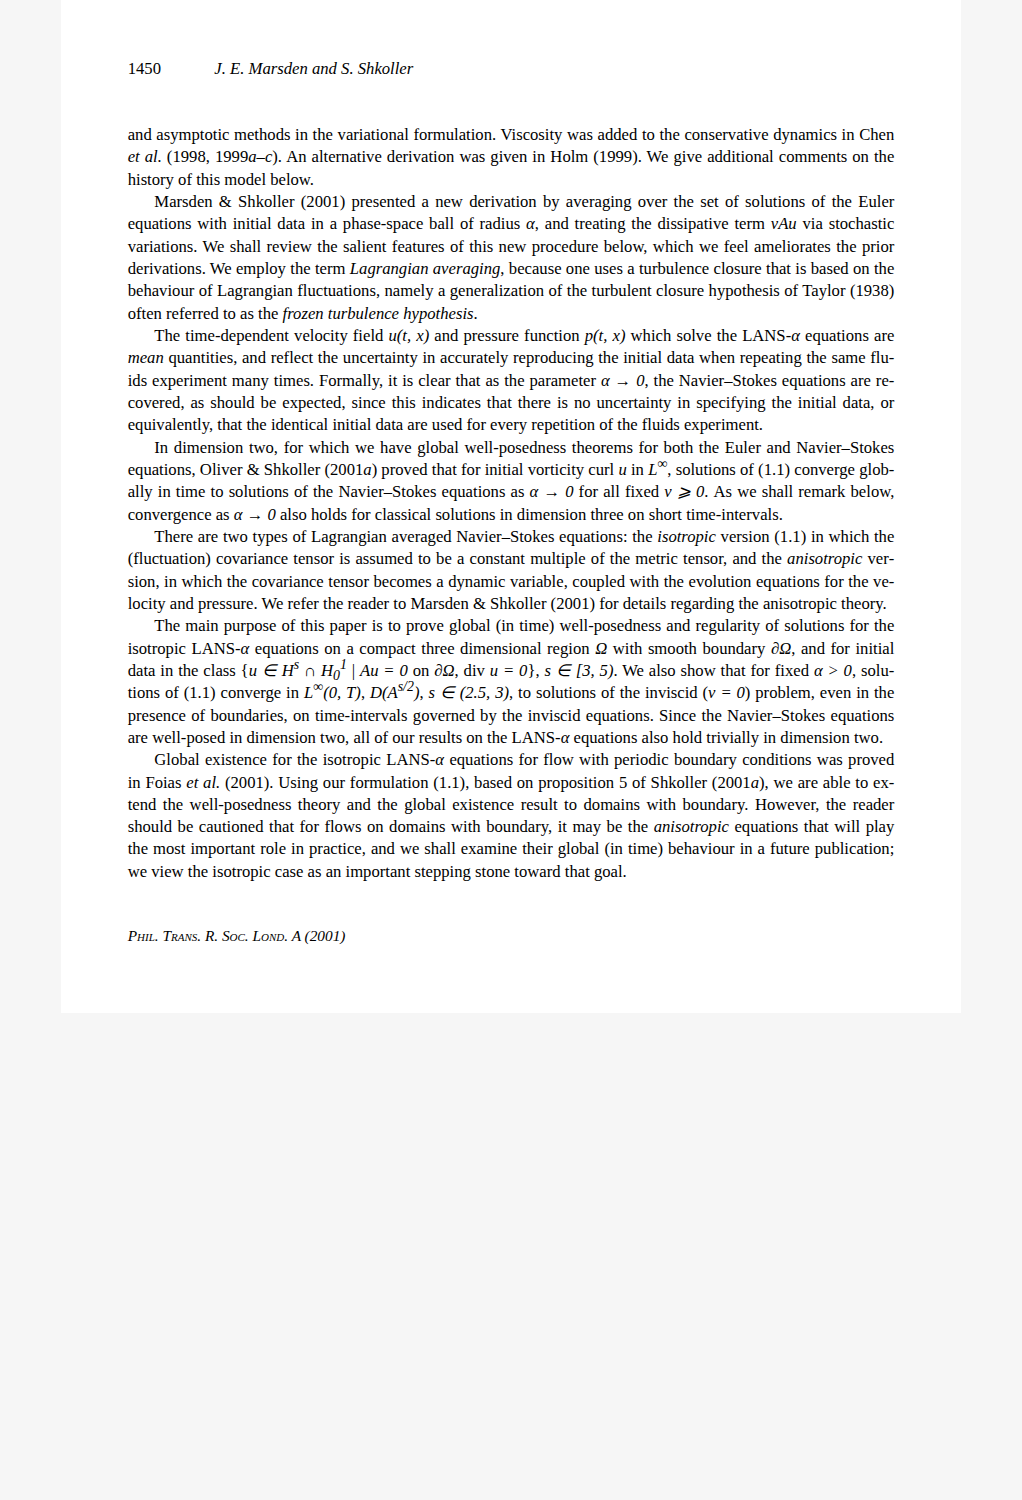1450 J. E. Marsden and S. Shkoller
and asymptotic methods in the variational formulation. Viscosity was added to the conservative dynamics in Chen et al. (1998, 1999a–c). An alternative derivation was given in Holm (1999). We give additional comments on the history of this model below.
Marsden & Shkoller (2001) presented a new derivation by averaging over the set of solutions of the Euler equations with initial data in a phase-space ball of radius α, and treating the dissipative term νAu via stochastic variations. We shall review the salient features of this new procedure below, which we feel ameliorates the prior derivations. We employ the term Lagrangian averaging, because one uses a turbulence closure that is based on the behaviour of Lagrangian fluctuations, namely a generalization of the turbulent closure hypothesis of Taylor (1938) often referred to as the frozen turbulence hypothesis.
The time-dependent velocity field u(t, x) and pressure function p(t, x) which solve the LANS-α equations are mean quantities, and reflect the uncertainty in accurately reproducing the initial data when repeating the same fluids experiment many times. Formally, it is clear that as the parameter α → 0, the Navier–Stokes equations are recovered, as should be expected, since this indicates that there is no uncertainty in specifying the initial data, or equivalently, that the identical initial data are used for every repetition of the fluids experiment.
In dimension two, for which we have global well-posedness theorems for both the Euler and Navier–Stokes equations, Oliver & Shkoller (2001a) proved that for initial vorticity curl u in L∞, solutions of (1.1) converge globally in time to solutions of the Navier–Stokes equations as α → 0 for all fixed ν ⩾ 0. As we shall remark below, convergence as α → 0 also holds for classical solutions in dimension three on short time-intervals.
There are two types of Lagrangian averaged Navier–Stokes equations: the isotropic version (1.1) in which the (fluctuation) covariance tensor is assumed to be a constant multiple of the metric tensor, and the anisotropic version, in which the covariance tensor becomes a dynamic variable, coupled with the evolution equations for the velocity and pressure. We refer the reader to Marsden & Shkoller (2001) for details regarding the anisotropic theory.
The main purpose of this paper is to prove global (in time) well-posedness and regularity of solutions for the isotropic LANS-α equations on a compact three dimensional region Ω with smooth boundary ∂Ω, and for initial data in the class {u ∈ Hs ∩ H01 | Au = 0 on ∂Ω, div u = 0}, s ∈ [3, 5). We also show that for fixed α > 0, solutions of (1.1) converge in L∞(0, T), D(As/2), s ∈ (2.5, 3), to solutions of the inviscid (ν = 0) problem, even in the presence of boundaries, on time-intervals governed by the inviscid equations. Since the Navier–Stokes equations are well-posed in dimension two, all of our results on the LANS-α equations also hold trivially in dimension two.
Global existence for the isotropic LANS-α equations for flow with periodic boundary conditions was proved in Foias et al. (2001). Using our formulation (1.1), based on proposition 5 of Shkoller (2001a), we are able to extend the well-posedness theory and the global existence result to domains with boundary. However, the reader should be cautioned that for flows on domains with boundary, it may be the anisotropic equations that will play the most important role in practice, and we shall examine their global (in time) behaviour in a future publication; we view the isotropic case as an important stepping stone toward that goal.
Phil. Trans. R. Soc. Lond. A (2001)